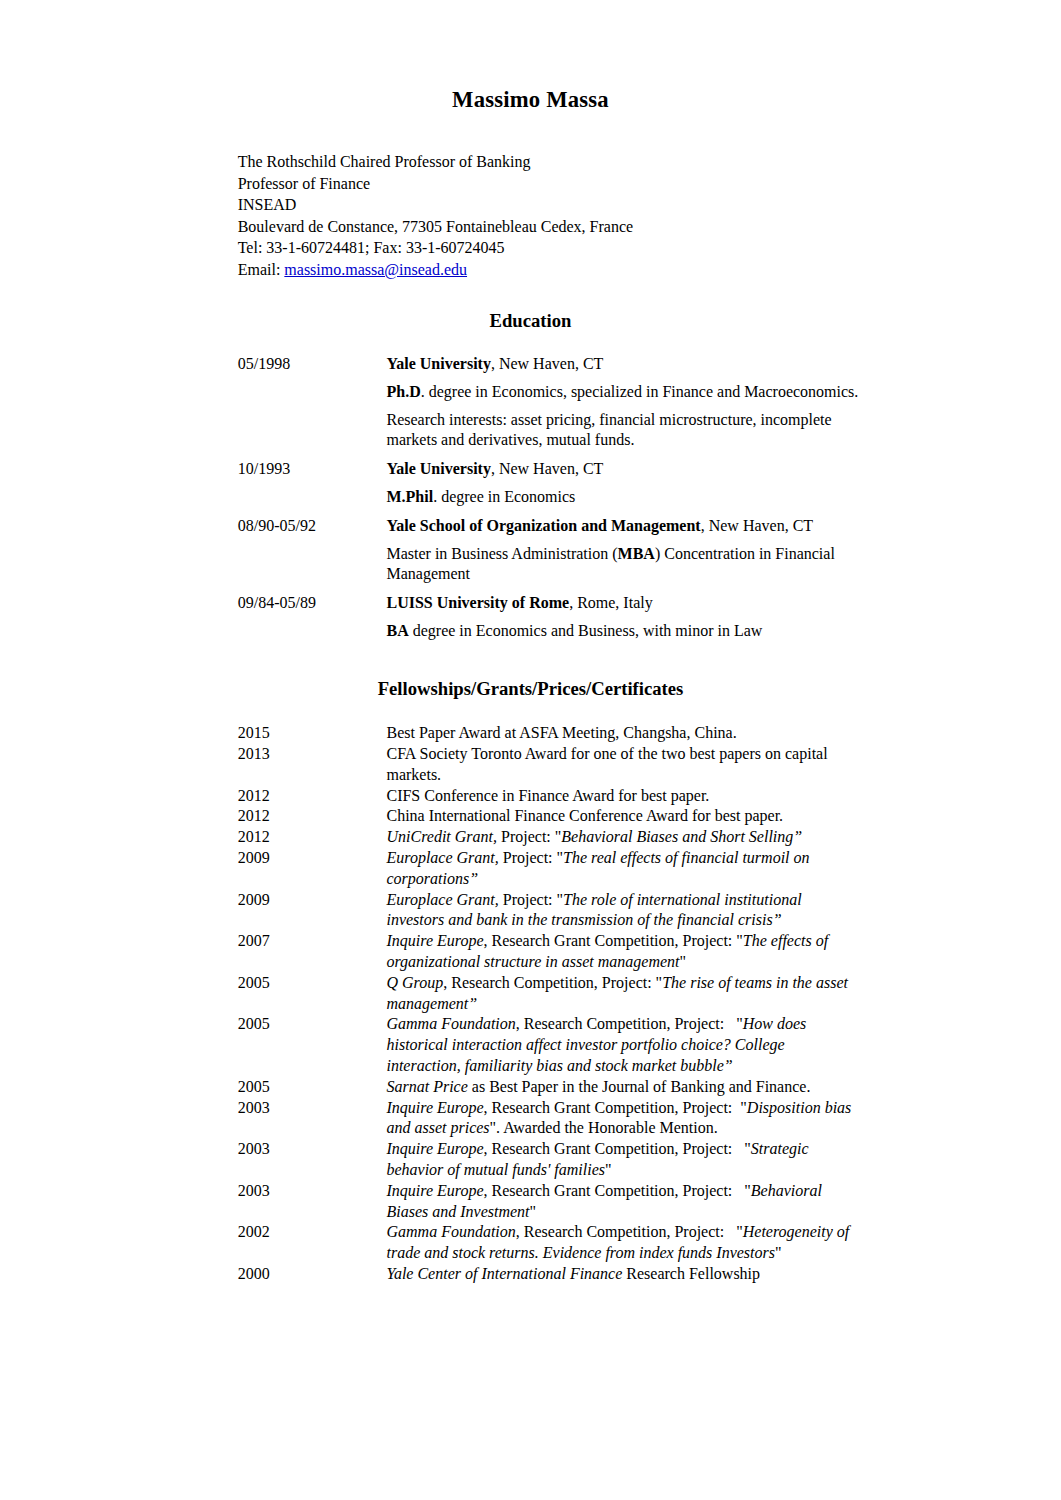Massimo Massa
The Rothschild Chaired Professor of Banking
Professor of Finance
INSEAD
Boulevard de Constance, 77305 Fontainebleau Cedex, France
Tel: 33-1-60724481; Fax: 33-1-60724045
Email: massimo.massa@insead.edu
Education
| 05/1998 | Yale University , New Haven, CT Ph.D . degree in Economics, specialized in Finance and Macroeconomics. Research interests: asset pricing, financial microstructure, incomplete markets and derivatives, mutual funds. |
| 10/1993 | Yale University , New Haven, CT M.Phil . degree in Economics |
| 08/90-05/92 | Yale School of Organization and Management , New Haven, CT Master in Business Administration ( MBA ) Concentration in Financial Management |
| 09/84-05/89 | LUISS University of Rome , Rome, Italy BA degree in Economics and Business, with minor in Law |
Fellowships/Grants/Prices/Certificates
| 2015 | Best Paper Award at ASFA Meeting, Changsha, China. |
| 2013 | CFA Society Toronto Award for one of the two best papers on capital markets. |
| 2012 | CIFS Conference in Finance Award for best paper. |
| 2012 | China International Finance Conference Award for best paper. |
| 2012 | UniCredit Grant, Project: " Behavioral Biases and Short Selling” |
| 2009 | Europlace Grant, Project: " The real effects of financial turmoil on corporations” |
| 2009 | Europlace Grant, Project: " The role of international institutional investors and bank in the transmission of the financial crisis” |
| 2007 | Inquire Europe , Research Grant Competition, Project: " The effects of organizational structure in asset management " |
| 2005 | Q Group , Research Competition, Project: " The rise of teams in the asset management” |
| 2005 | Gamma Foundation , Research Competition, Project: " How does historical interaction affect investor portfolio choice? College interaction, familiarity bias and stock market bubble” |
| 2005 | Sarnat Price as Best Paper in the Journal of Banking and Finance. |
| 2003 | Inquire Europe , Research Grant Competition, Project: " Disposition bias and asset prices ". Awarded the Honorable Mention. |
| 2003 | Inquire Europe , Research Grant Competition, Project: " Strategic behavior of mutual funds' families " |
| 2003 | Inquire Europe , Research Grant Competition, Project: " Behavioral Biases and Investment " |
| 2002 | Gamma Foundation , Research Competition, Project: " Heterogeneity of trade and stock returns. Evidence from index funds Investors " |
| 2000 | Yale Center of International Finance Research Fellowship |